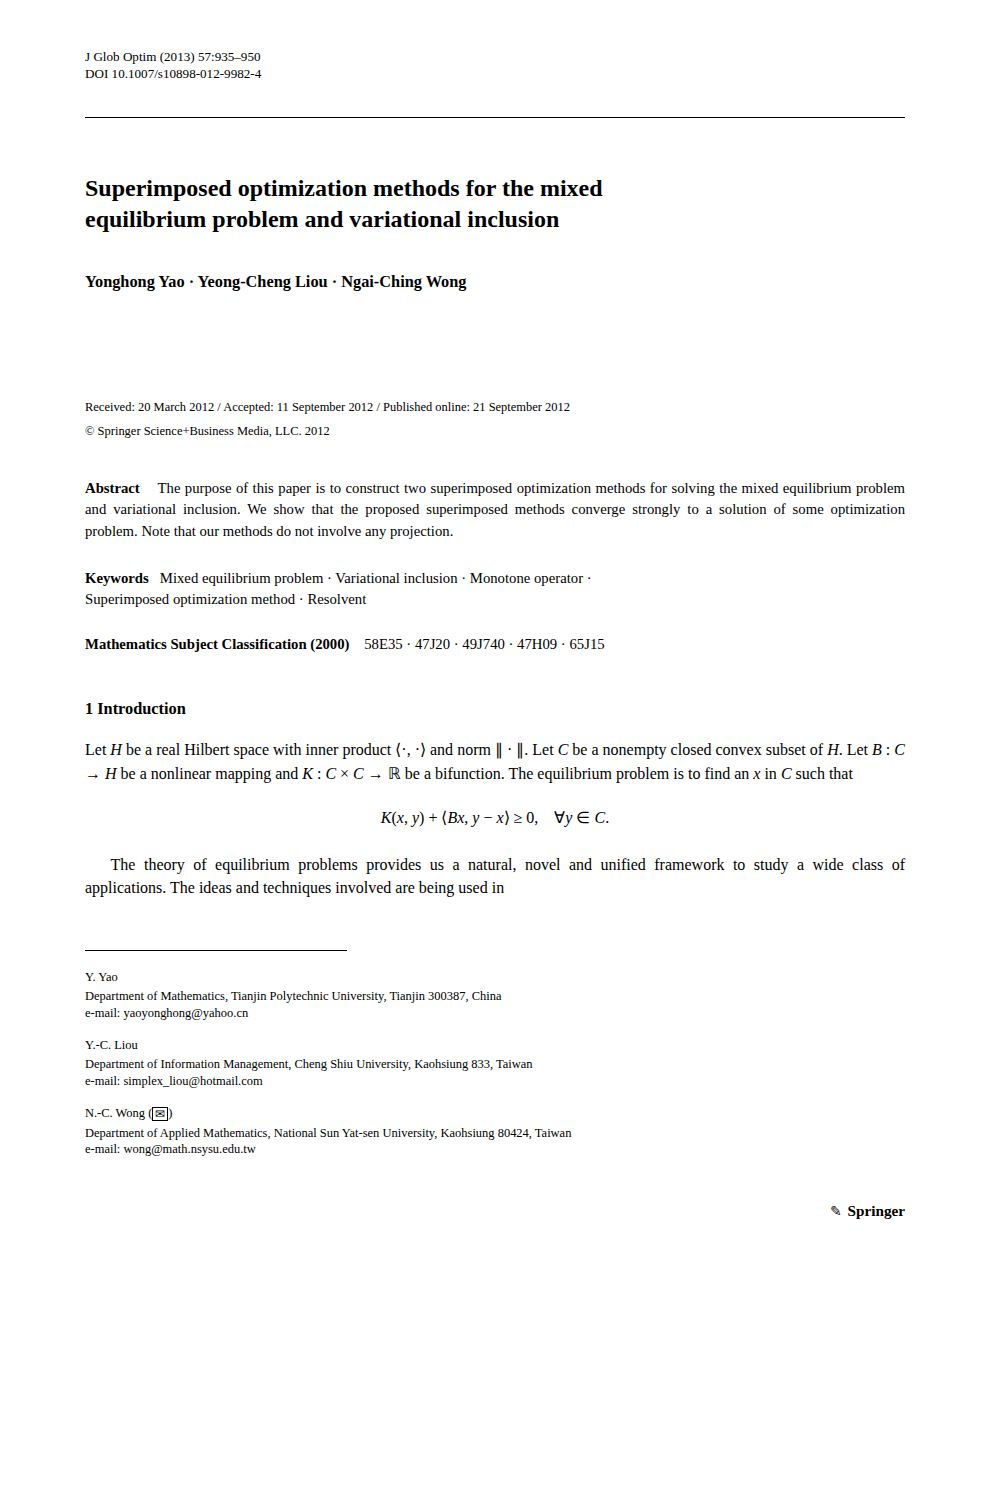J Glob Optim (2013) 57:935–950
DOI 10.1007/s10898-012-9982-4
Superimposed optimization methods for the mixed
equilibrium problem and variational inclusion
Yonghong Yao · Yeong-Cheng Liou · Ngai-Ching Wong
Received: 20 March 2012 / Accepted: 11 September 2012 / Published online: 21 September 2012
© Springer Science+Business Media, LLC. 2012
Abstract The purpose of this paper is to construct two superimposed optimization methods for solving the mixed equilibrium problem and variational inclusion. We show that the proposed superimposed methods converge strongly to a solution of some optimization problem. Note that our methods do not involve any projection.
Keywords Mixed equilibrium problem · Variational inclusion · Monotone operator ·
Superimposed optimization method · Resolvent
Mathematics Subject Classification (2000) 58E35 · 47J20 · 49J740 · 47H09 · 65J15
1 Introduction
Let H be a real Hilbert space with inner product ⟨·, ·⟩ and norm ∥ · ∥. Let C be a nonempty closed convex subset of H. Let B : C → H be a nonlinear mapping and K : C × C → ℝ be a bifunction. The equilibrium problem is to find an x in C such that
K(x, y) + ⟨Bx, y − x⟩ ≥ 0, ∀y ∈ C.
The theory of equilibrium problems provides us a natural, novel and unified framework to study a wide class of applications. The ideas and techniques involved are being used in
Y. Yao
Department of Mathematics, Tianjin Polytechnic University, Tianjin 300387, China
e-mail: yaoyonghong@yahoo.cn
Y.-C. Liou
Department of Information Management, Cheng Shiu University, Kaohsiung 833, Taiwan
e-mail: simplex_liou@hotmail.com
N.-C. Wong (✉)
Department of Applied Mathematics, National Sun Yat-sen University, Kaohsiung 80424, Taiwan
e-mail: wong@math.nsysu.edu.tw
✎Springer